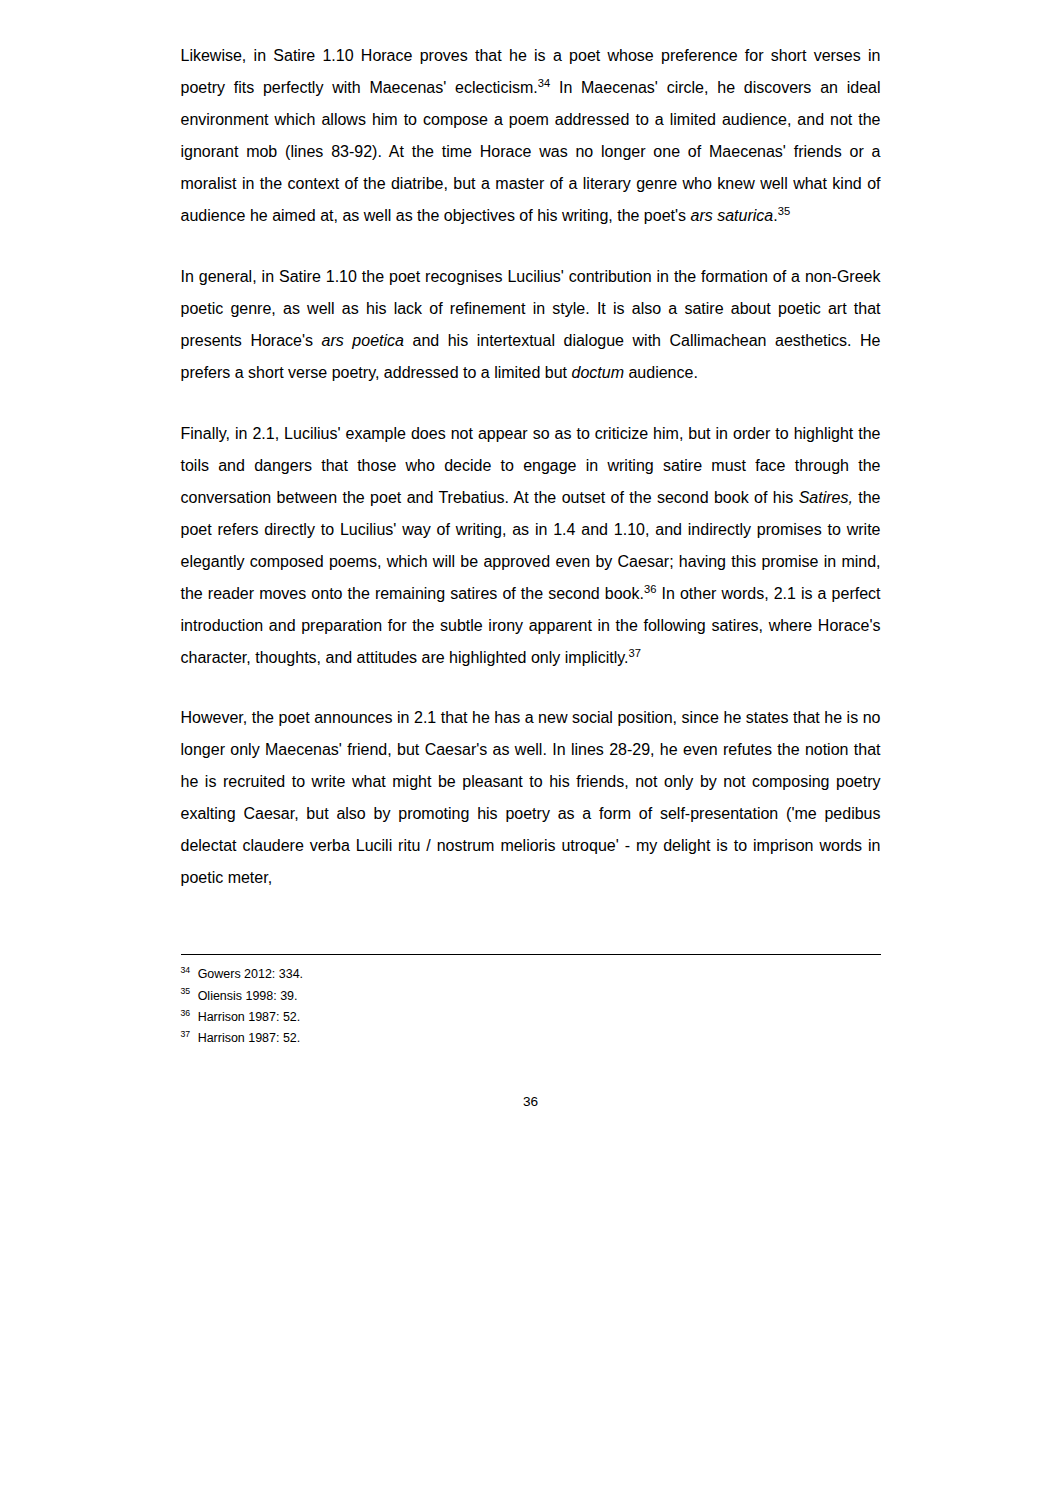Likewise, in Satire 1.10 Horace proves that he is a poet whose preference for short verses in poetry fits perfectly with Maecenas' eclecticism.34 In Maecenas' circle, he discovers an ideal environment which allows him to compose a poem addressed to a limited audience, and not the ignorant mob (lines 83-92). At the time Horace was no longer one of Maecenas' friends or a moralist in the context of the diatribe, but a master of a literary genre who knew well what kind of audience he aimed at, as well as the objectives of his writing, the poet's ars saturica.35
In general, in Satire 1.10 the poet recognises Lucilius' contribution in the formation of a non-Greek poetic genre, as well as his lack of refinement in style. It is also a satire about poetic art that presents Horace's ars poetica and his intertextual dialogue with Callimachean aesthetics. He prefers a short verse poetry, addressed to a limited but doctum audience.
Finally, in 2.1, Lucilius' example does not appear so as to criticize him, but in order to highlight the toils and dangers that those who decide to engage in writing satire must face through the conversation between the poet and Trebatius. At the outset of the second book of his Satires, the poet refers directly to Lucilius' way of writing, as in 1.4 and 1.10, and indirectly promises to write elegantly composed poems, which will be approved even by Caesar; having this promise in mind, the reader moves onto the remaining satires of the second book.36 In other words, 2.1 is a perfect introduction and preparation for the subtle irony apparent in the following satires, where Horace's character, thoughts, and attitudes are highlighted only implicitly.37
However, the poet announces in 2.1 that he has a new social position, since he states that he is no longer only Maecenas' friend, but Caesar's as well. In lines 28-29, he even refutes the notion that he is recruited to write what might be pleasant to his friends, not only by not composing poetry exalting Caesar, but also by promoting his poetry as a form of self-presentation ('me pedibus delectat claudere verba Lucili ritu / nostrum melioris utroque' - my delight is to imprison words in poetic meter,
34 Gowers 2012: 334.
35 Oliensis 1998: 39.
36 Harrison 1987: 52.
37 Harrison 1987: 52.
36